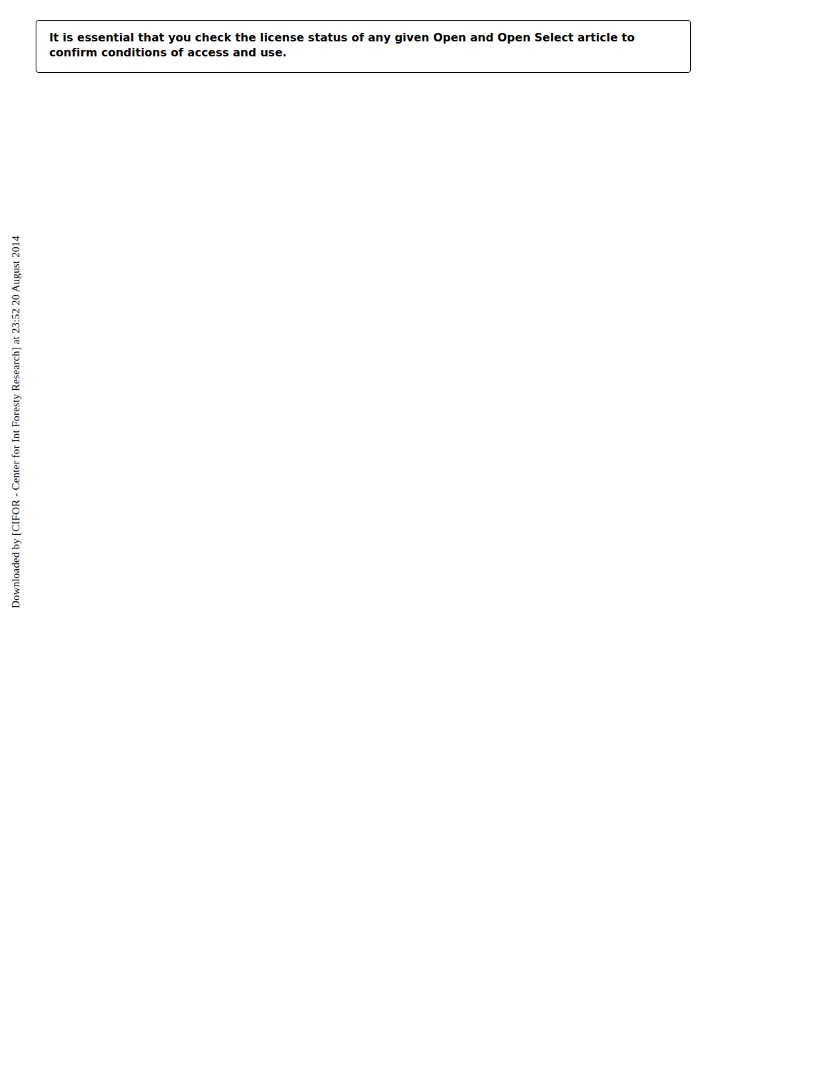It is essential that you check the license status of any given Open and Open Select article to confirm conditions of access and use.
Downloaded by [CIFOR - Center for Int Foresty Research] at 23:52 20 August 2014